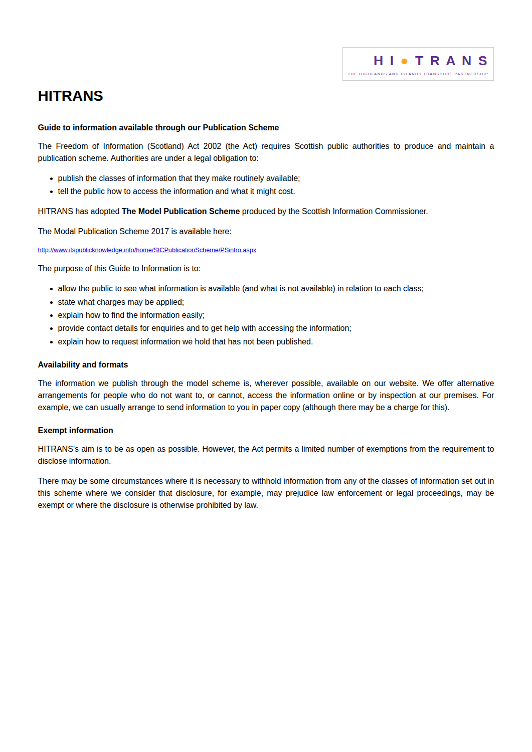H I ● T R A N S
THE HIGHLANDS AND ISLANDS TRANSPORT PARTNERSHIP
HITRANS
Guide to information available through our Publication Scheme
The Freedom of Information (Scotland) Act 2002 (the Act) requires Scottish public authorities to produce and maintain a publication scheme. Authorities are under a legal obligation to:
publish the classes of information that they make routinely available;
tell the public how to access the information and what it might cost.
HITRANS has adopted The Model Publication Scheme produced by the Scottish Information Commissioner.
The Modal Publication Scheme 2017 is available here:
http://www.itspublicknowledge.info/home/SICPublicationScheme/PSintro.aspx
The purpose of this Guide to Information is to:
allow the public to see what information is available (and what is not available) in relation to each class;
state what charges may be applied;
explain how to find the information easily;
provide contact details for enquiries and to get help with accessing the information;
explain how to request information we hold that has not been published.
Availability and formats
The information we publish through the model scheme is, wherever possible, available on our website. We offer alternative arrangements for people who do not want to, or cannot, access the information online or by inspection at our premises. For example, we can usually arrange to send information to you in paper copy (although there may be a charge for this).
Exempt information
HITRANS’s aim is to be as open as possible. However, the Act permits a limited number of exemptions from the requirement to disclose information.
There may be some circumstances where it is necessary to withhold information from any of the classes of information set out in this scheme where we consider that disclosure, for example, may prejudice law enforcement or legal proceedings, may be exempt or where the disclosure is otherwise prohibited by law.